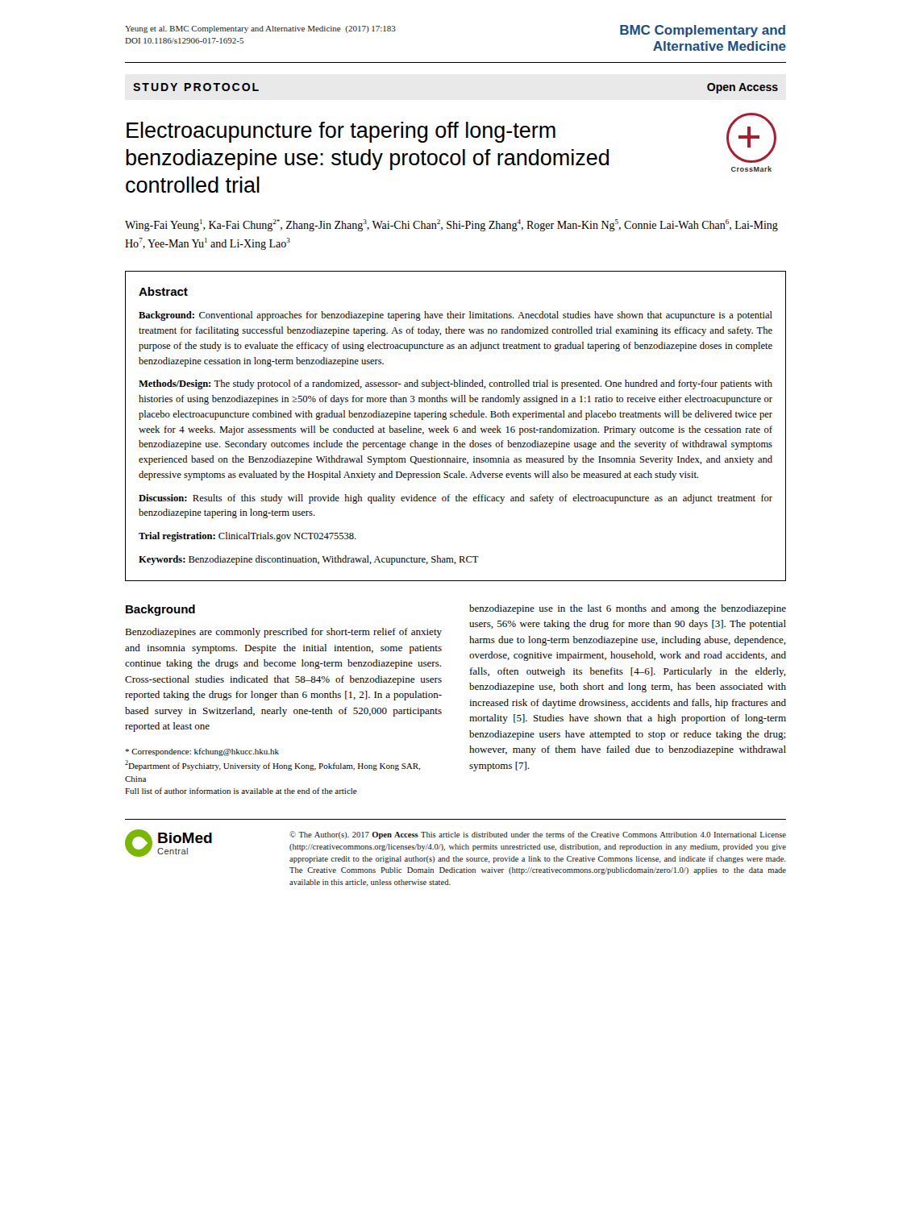Yeung et al. BMC Complementary and Alternative Medicine (2017) 17:183
DOI 10.1186/s12906-017-1692-5
BMC Complementary and Alternative Medicine
STUDY PROTOCOL
Open Access
CrossMark
Electroacupuncture for tapering off long-term benzodiazepine use: study protocol of randomized controlled trial
Wing-Fai Yeung1, Ka-Fai Chung2*, Zhang-Jin Zhang3, Wai-Chi Chan2, Shi-Ping Zhang4, Roger Man-Kin Ng5, Connie Lai-Wah Chan6, Lai-Ming Ho7, Yee-Man Yu1 and Li-Xing Lao3
Abstract
Background: Conventional approaches for benzodiazepine tapering have their limitations. Anecdotal studies have shown that acupuncture is a potential treatment for facilitating successful benzodiazepine tapering. As of today, there was no randomized controlled trial examining its efficacy and safety. The purpose of the study is to evaluate the efficacy of using electroacupuncture as an adjunct treatment to gradual tapering of benzodiazepine doses in complete benzodiazepine cessation in long-term benzodiazepine users.
Methods/Design: The study protocol of a randomized, assessor- and subject-blinded, controlled trial is presented. One hundred and forty-four patients with histories of using benzodiazepines in ≥50% of days for more than 3 months will be randomly assigned in a 1:1 ratio to receive either electroacupuncture or placebo electroacupuncture combined with gradual benzodiazepine tapering schedule. Both experimental and placebo treatments will be delivered twice per week for 4 weeks. Major assessments will be conducted at baseline, week 6 and week 16 post-randomization. Primary outcome is the cessation rate of benzodiazepine use. Secondary outcomes include the percentage change in the doses of benzodiazepine usage and the severity of withdrawal symptoms experienced based on the Benzodiazepine Withdrawal Symptom Questionnaire, insomnia as measured by the Insomnia Severity Index, and anxiety and depressive symptoms as evaluated by the Hospital Anxiety and Depression Scale. Adverse events will also be measured at each study visit.
Discussion: Results of this study will provide high quality evidence of the efficacy and safety of electroacupuncture as an adjunct treatment for benzodiazepine tapering in long-term users.
Trial registration: ClinicalTrials.gov NCT02475538.
Keywords: Benzodiazepine discontinuation, Withdrawal, Acupuncture, Sham, RCT
Background
Benzodiazepines are commonly prescribed for short-term relief of anxiety and insomnia symptoms. Despite the initial intention, some patients continue taking the drugs and become long-term benzodiazepine users. Cross-sectional studies indicated that 58–84% of benzodiazepine users reported taking the drugs for longer than 6 months [1, 2]. In a population-based survey in Switzerland, nearly one-tenth of 520,000 participants reported at least one
* Correspondence: kfchung@hkucc.hku.hk
2Department of Psychiatry, University of Hong Kong, Pokfulam, Hong Kong SAR, China
Full list of author information is available at the end of the article
benzodiazepine use in the last 6 months and among the benzodiazepine users, 56% were taking the drug for more than 90 days [3]. The potential harms due to long-term benzodiazepine use, including abuse, dependence, overdose, cognitive impairment, household, work and road accidents, and falls, often outweigh its benefits [4–6]. Particularly in the elderly, benzodiazepine use, both short and long term, has been associated with increased risk of daytime drowsiness, accidents and falls, hip fractures and mortality [5]. Studies have shown that a high proportion of long-term benzodiazepine users have attempted to stop or reduce taking the drug; however, many of them have failed due to benzodiazepine withdrawal symptoms [7].
BioMedCentral
© The Author(s). 2017 Open Access This article is distributed under the terms of the Creative Commons Attribution 4.0 International License (http://creativecommons.org/licenses/by/4.0/), which permits unrestricted use, distribution, and reproduction in any medium, provided you give appropriate credit to the original author(s) and the source, provide a link to the Creative Commons license, and indicate if changes were made. The Creative Commons Public Domain Dedication waiver (http://creativecommons.org/publicdomain/zero/1.0/) applies to the data made available in this article, unless otherwise stated.